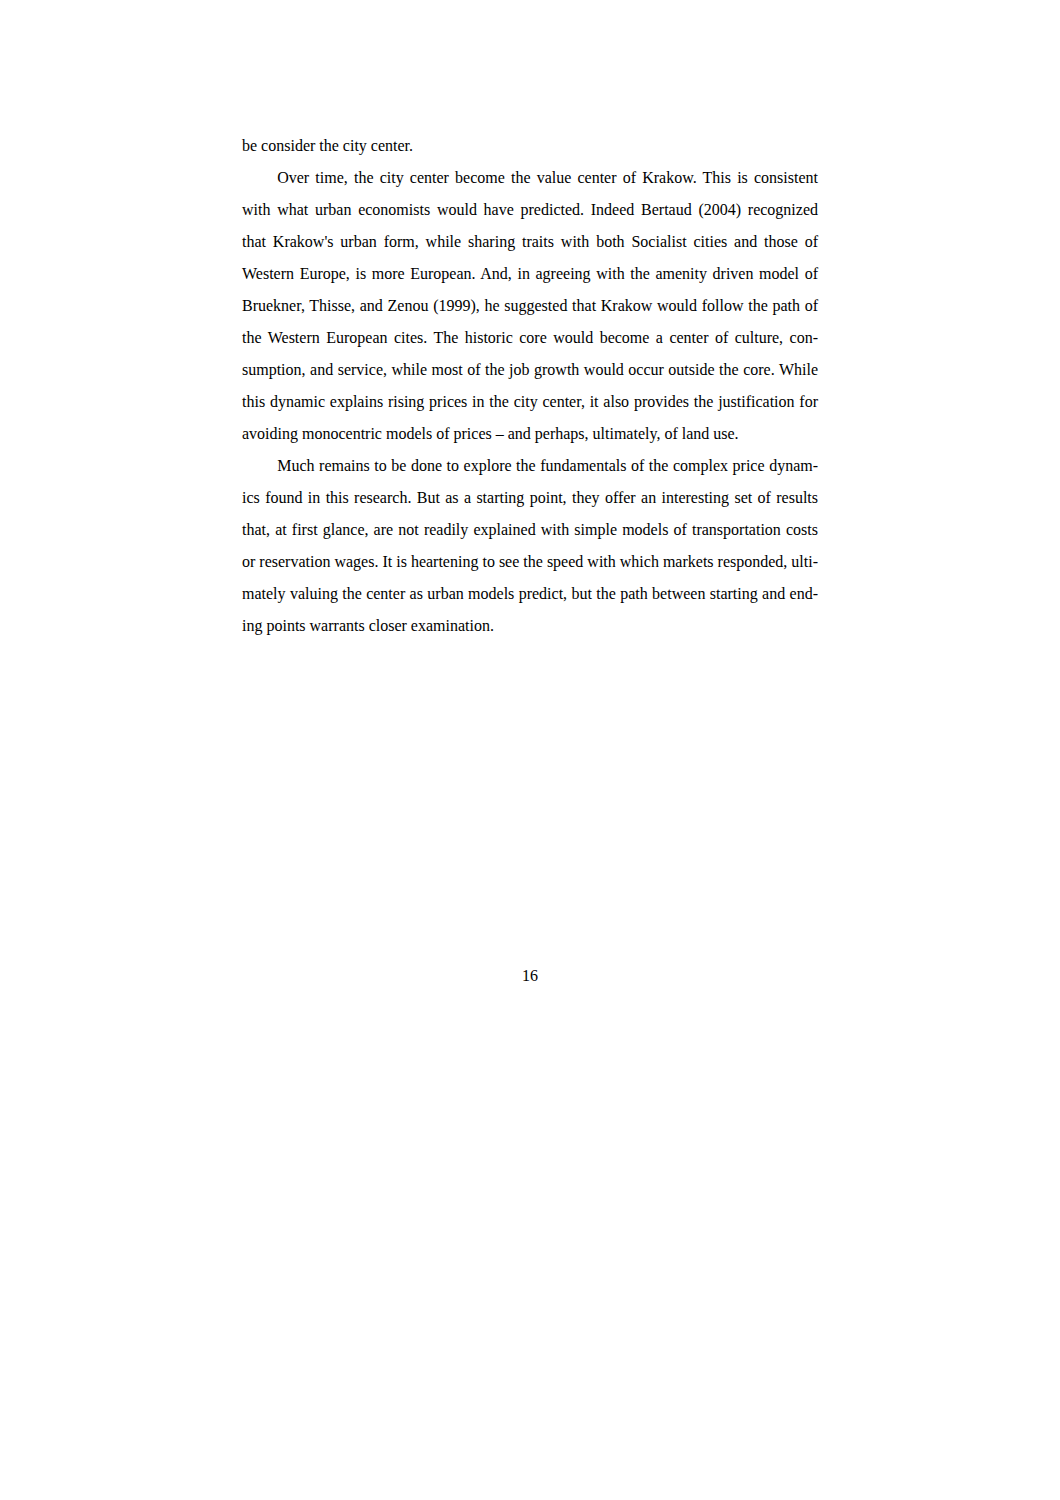be consider the city center.
Over time, the city center become the value center of Krakow. This is consistent with what urban economists would have predicted. Indeed Bertaud (2004) recognized that Krakow's urban form, while sharing traits with both Socialist cities and those of Western Europe, is more European. And, in agreeing with the amenity driven model of Bruekner, Thisse, and Zenou (1999), he suggested that Krakow would follow the path of the Western European cites. The historic core would become a center of culture, consumption, and service, while most of the job growth would occur outside the core. While this dynamic explains rising prices in the city center, it also provides the justification for avoiding monocentric models of prices – and perhaps, ultimately, of land use.
Much remains to be done to explore the fundamentals of the complex price dynamics found in this research. But as a starting point, they offer an interesting set of results that, at first glance, are not readily explained with simple models of transportation costs or reservation wages. It is heartening to see the speed with which markets responded, ultimately valuing the center as urban models predict, but the path between starting and ending points warrants closer examination.
16